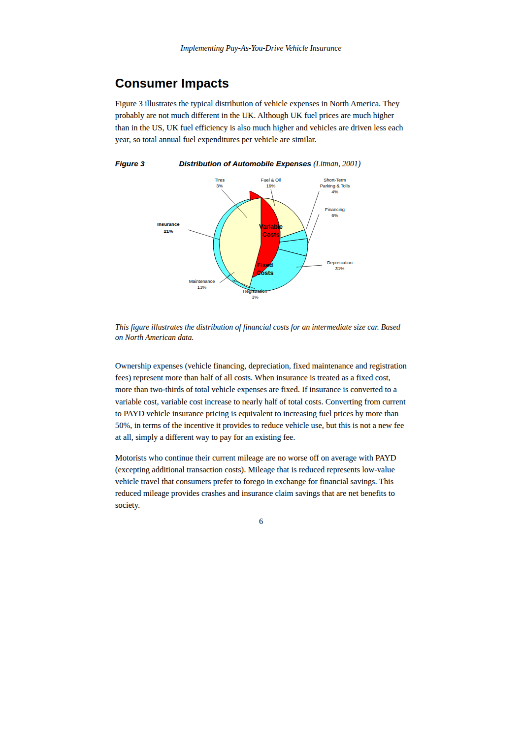Implementing Pay-As-You-Drive Vehicle Insurance
Consumer Impacts
Figure 3 illustrates the typical distribution of vehicle expenses in North America. They probably are not much different in the UK. Although UK fuel prices are much higher than in the US, UK fuel efficiency is also much higher and vehicles are driven less each year, so total annual fuel expenditures per vehicle are similar.
Figure 3 Distribution of Automobile Expenses (Litman, 2001)
Pie geometry: center (280,150), radius 95. Slices drawn clockwise starting at 12 o'clock. Order: Fuel&Oil 19%, Short-Term Parking&Tolls 4%, Financing 6%, Depreciation 31%, Registration 3%, Maintenance 13%, Insurance 21% (exploded), Tires 3% Insurance 21% (exploded outward along bisector ~ 309.6 deg) : 273.6 -> 345.6 deg bisector angle = 309.6 deg from 12 o'clock clockwise -> direction (sin, -cos) = (-0.7705, -0.6374) offset 22px -> dx = -16.95, dy = -14.02 Variable Costs Fixed Costs Fuel & Oil 19% Short-Term Parking & Tolls 4% Financing 6% Depreciation 31% Registration 3% Maintenance 13% Insurance 21% Tires 3%
This figure illustrates the distribution of financial costs for an intermediate size car. Based on North American data.
Ownership expenses (vehicle financing, depreciation, fixed maintenance and registration fees) represent more than half of all costs. When insurance is treated as a fixed cost, more than two-thirds of total vehicle expenses are fixed. If insurance is converted to a variable cost, variable cost increase to nearly half of total costs. Converting from current to PAYD vehicle insurance pricing is equivalent to increasing fuel prices by more than 50%, in terms of the incentive it provides to reduce vehicle use, but this is not a new fee at all, simply a different way to pay for an existing fee.
Motorists who continue their current mileage are no worse off on average with PAYD (excepting additional transaction costs). Mileage that is reduced represents low-value vehicle travel that consumers prefer to forego in exchange for financial savings. This reduced mileage provides crashes and insurance claim savings that are net benefits to society.
6